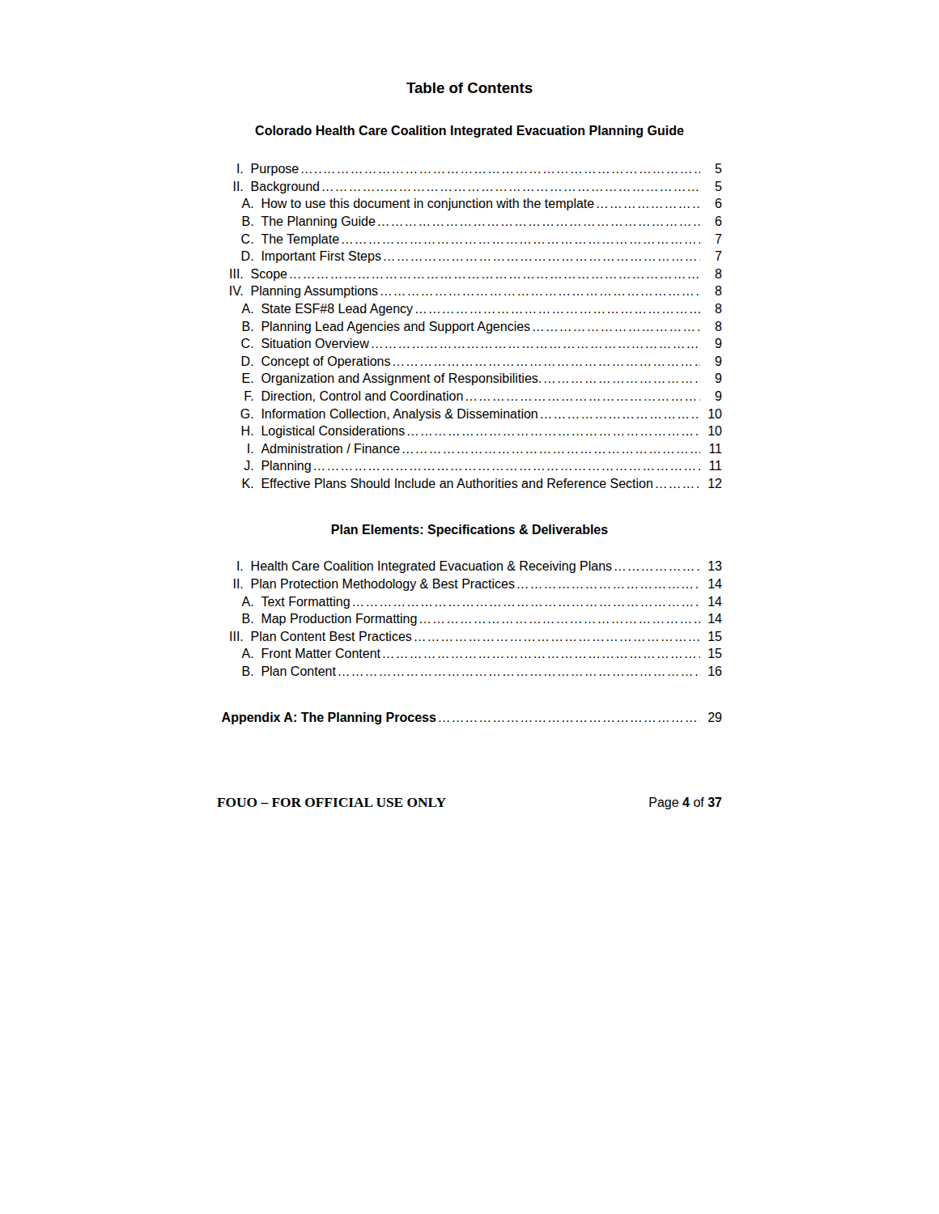Table of Contents
Colorado Health Care Coalition Integrated Evacuation Planning Guide
I. Purpose …..…………………………………………………………………………………………………………………..… 5
II. Background …………..…………………………………………………………………………………………………………… 5
A. How to use this document in conjunction with the template ………………………………………… 6
B. The Planning Guide …………………………………………………………………………………………………………… 6
C. The Template ………………………………………………………………………………………………………………… 7
D. Important First Steps ………………………………………………………………………………………………………… 7
III. Scope …………………………………………………………………………………………………………………………………… 8
IV. Planning Assumptions …………………………………………………………………………………………………………… 8
A. State ESF#8 Lead Agency …………………………………………………………………………………………………… 8
B. Planning Lead Agencies and Support Agencies …………………………………..…………………………… 8
C. Situation Overview ………………………………………………………………………………………………………… 9
D. Concept of Operations …………………………………………………………………………………………………… 9
E. Organization and Assignment of Responsibilities. …………………………………………………………… 9
F. Direction, Control and Coordination …………………………………………………..…………………………… 9
G. Information Collection, Analysis & Dissemination ……………………………………………………………… 10
H. Logistical Considerations ………………………………………………………………………………………………… 10
I. Administration / Finance ………………………………………………………………………………………………… 11
J. Planning …………………………………………………………………………………………………………………………… 11
K. Effective Plans Should Include an Authorities and Reference Section …………………………….….. 12
Plan Elements: Specifications & Deliverables
I. Health Care Coalition Integrated Evacuation & Receiving Plans ………………………………………… 13
II. Plan Protection Methodology & Best Practices …………………………………………………………….….. 14
A. Text Formatting …………………………………………………………………………………………………………….….. 14
B. Map Production Formatting …………………………………………………………………………………………….….. 14
III. Plan Content Best Practices …………………………………………………………………………………………….….. 15
A. Front Matter Content …………………………………………………………………………………………….……….. 15
B. Plan Content …………………………………………………………………………………………………………….….. 16
Appendix A: The Planning Process ………………………………………………………………………………………………… 29
FOUO – FOR OFFICIAL USE ONLY Page 4 of 37